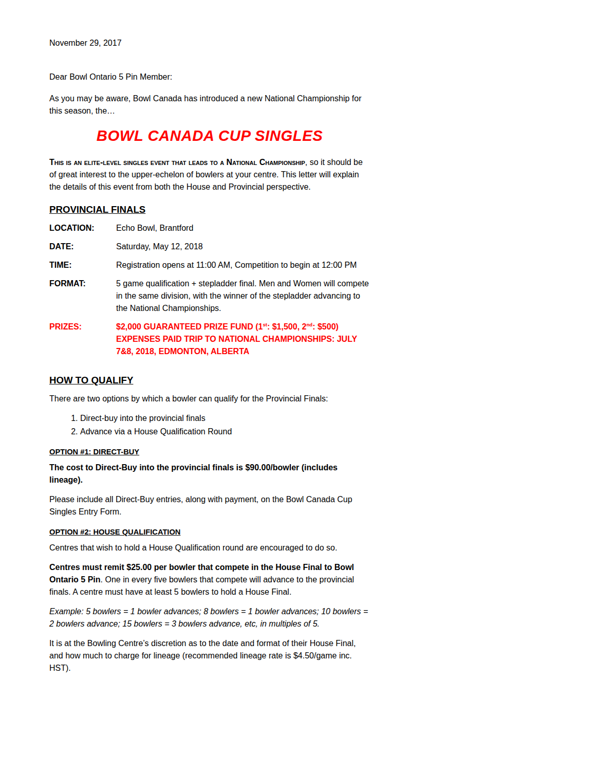November 29, 2017
Dear Bowl Ontario 5 Pin Member:
As you may be aware, Bowl Canada has introduced a new National Championship for this season, the…
BOWL CANADA CUP SINGLES
This is an elite-level singles event that leads to a National Championship, so it should be of great interest to the upper-echelon of bowlers at your centre. This letter will explain the details of this event from both the House and Provincial perspective.
PROVINCIAL FINALS
| LOCATION: | Echo Bowl, Brantford |
| DATE: | Saturday, May 12, 2018 |
| TIME: | Registration opens at 11:00 AM, Competition to begin at 12:00 PM |
| FORMAT: | 5 game qualification + stepladder final. Men and Women will compete in the same division, with the winner of the stepladder advancing to the National Championships. |
| PRIZES: | $2,000 GUARANTEED PRIZE FUND (1 st : $1,500, 2 nd : $500) EXPENSES PAID TRIP TO NATIONAL CHAMPIONSHIPS: JULY 7&8, 2018, EDMONTON, ALBERTA |
HOW TO QUALIFY
There are two options by which a bowler can qualify for the Provincial Finals:
Direct-buy into the provincial finals
Advance via a House Qualification Round
OPTION #1: DIRECT-BUY
The cost to Direct-Buy into the provincial finals is $90.00/bowler (includes lineage).
Please include all Direct-Buy entries, along with payment, on the Bowl Canada Cup Singles Entry Form.
OPTION #2: HOUSE QUALIFICATION
Centres that wish to hold a House Qualification round are encouraged to do so.
Centres must remit $25.00 per bowler that compete in the House Final to Bowl Ontario 5 Pin. One in every five bowlers that compete will advance to the provincial finals. A centre must have at least 5 bowlers to hold a House Final.
Example: 5 bowlers = 1 bowler advances; 8 bowlers = 1 bowler advances; 10 bowlers = 2 bowlers advance; 15 bowlers = 3 bowlers advance, etc, in multiples of 5.
It is at the Bowling Centre’s discretion as to the date and format of their House Final, and how much to charge for lineage (recommended lineage rate is $4.50/game inc. HST).